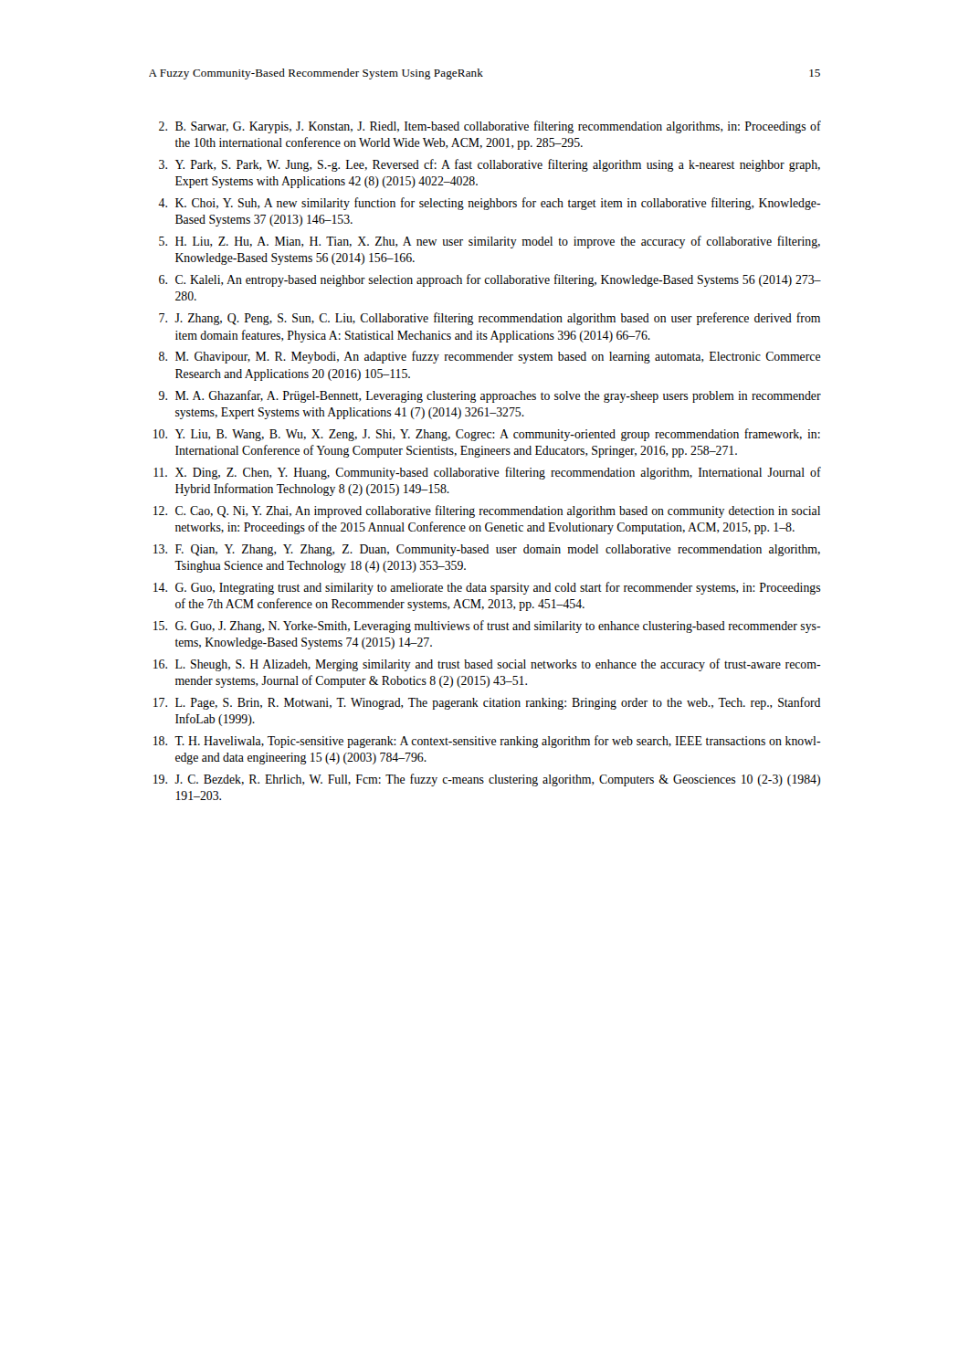A Fuzzy Community-Based Recommender System Using PageRank 15
2. B. Sarwar, G. Karypis, J. Konstan, J. Riedl, Item-based collaborative filtering recommendation algorithms, in: Proceedings of the 10th international conference on World Wide Web, ACM, 2001, pp. 285–295.
3. Y. Park, S. Park, W. Jung, S.-g. Lee, Reversed cf: A fast collaborative filtering algorithm using a k-nearest neighbor graph, Expert Systems with Applications 42 (8) (2015) 4022–4028.
4. K. Choi, Y. Suh, A new similarity function for selecting neighbors for each target item in collaborative filtering, Knowledge-Based Systems 37 (2013) 146–153.
5. H. Liu, Z. Hu, A. Mian, H. Tian, X. Zhu, A new user similarity model to improve the accuracy of collaborative filtering, Knowledge-Based Systems 56 (2014) 156–166.
6. C. Kaleli, An entropy-based neighbor selection approach for collaborative filtering, Knowledge-Based Systems 56 (2014) 273–280.
7. J. Zhang, Q. Peng, S. Sun, C. Liu, Collaborative filtering recommendation algorithm based on user preference derived from item domain features, Physica A: Statistical Mechanics and its Applications 396 (2014) 66–76.
8. M. Ghavipour, M. R. Meybodi, An adaptive fuzzy recommender system based on learning automata, Electronic Commerce Research and Applications 20 (2016) 105–115.
9. M. A. Ghazanfar, A. Prügel-Bennett, Leveraging clustering approaches to solve the gray-sheep users problem in recommender systems, Expert Systems with Applications 41 (7) (2014) 3261–3275.
10. Y. Liu, B. Wang, B. Wu, X. Zeng, J. Shi, Y. Zhang, Cogrec: A community-oriented group recommendation framework, in: International Conference of Young Computer Scientists, Engineers and Educators, Springer, 2016, pp. 258–271.
11. X. Ding, Z. Chen, Y. Huang, Community-based collaborative filtering recommendation algorithm, International Journal of Hybrid Information Technology 8 (2) (2015) 149–158.
12. C. Cao, Q. Ni, Y. Zhai, An improved collaborative filtering recommendation algorithm based on community detection in social networks, in: Proceedings of the 2015 Annual Conference on Genetic and Evolutionary Computation, ACM, 2015, pp. 1–8.
13. F. Qian, Y. Zhang, Y. Zhang, Z. Duan, Community-based user domain model collaborative recommendation algorithm, Tsinghua Science and Technology 18 (4) (2013) 353–359.
14. G. Guo, Integrating trust and similarity to ameliorate the data sparsity and cold start for recommender systems, in: Proceedings of the 7th ACM conference on Recommender systems, ACM, 2013, pp. 451–454.
15. G. Guo, J. Zhang, N. Yorke-Smith, Leveraging multiviews of trust and similarity to enhance clustering-based recommender systems, Knowledge-Based Systems 74 (2015) 14–27.
16. L. Sheugh, S. H Alizadeh, Merging similarity and trust based social networks to enhance the accuracy of trust-aware recommender systems, Journal of Computer & Robotics 8 (2) (2015) 43–51.
17. L. Page, S. Brin, R. Motwani, T. Winograd, The pagerank citation ranking: Bringing order to the web., Tech. rep., Stanford InfoLab (1999).
18. T. H. Haveliwala, Topic-sensitive pagerank: A context-sensitive ranking algorithm for web search, IEEE transactions on knowledge and data engineering 15 (4) (2003) 784–796.
19. J. C. Bezdek, R. Ehrlich, W. Full, Fcm: The fuzzy c-means clustering algorithm, Computers & Geosciences 10 (2-3) (1984) 191–203.